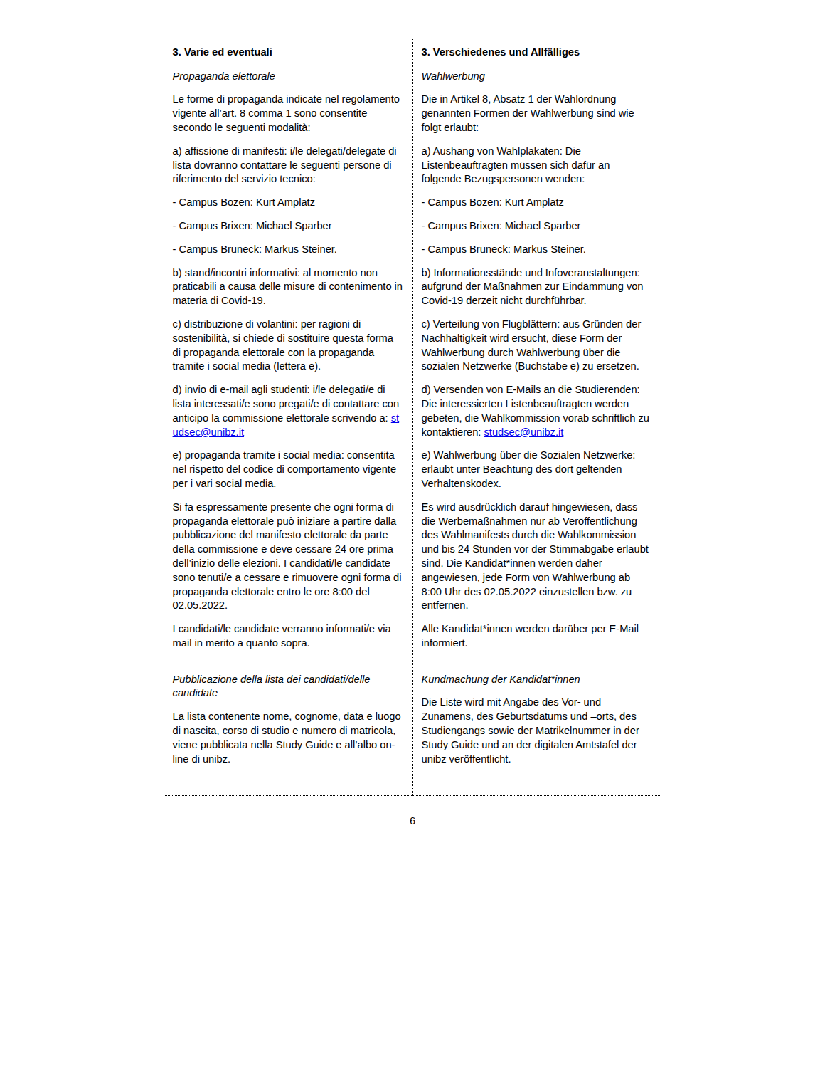| 3. Varie ed eventuali Propaganda elettorale Le forme di propaganda indicate nel regolamento vigente all’art. 8 comma 1 sono consentite secondo le seguenti modalità: a) affissione di manifesti: i/le delegati/delegate di lista dovranno contattare le seguenti persone di riferimento del servizio tecnico: - Campus Bozen: Kurt Amplatz - Campus Brixen: Michael Sparber - Campus Bruneck: Markus Steiner. b) stand/incontri informativi: al momento non praticabili a causa delle misure di contenimento in materia di Covid-19. c) distribuzione di volantini: per ragioni di sostenibilità, si chiede di sostituire questa forma di propaganda elettorale con la propaganda tramite i social media (lettera e). d) invio di e-mail agli studenti: i/le delegati/e di lista interessati/e sono pregati/e di contattare con anticipo la commissione elettorale scrivendo a: studsec@unibz.it e) propaganda tramite i social media: consentita nel rispetto del codice di comportamento vigente per i vari social media. Si fa espressamente presente che ogni forma di propaganda elettorale può iniziare a partire dalla pubblicazione del manifesto elettorale da parte della commissione e deve cessare 24 ore prima dell’inizio delle elezioni. I candidati/le candidate sono tenuti/e a cessare e rimuovere ogni forma di propaganda elettorale entro le ore 8:00 del 02.05.2022. I candidati/le candidate verranno informati/e via mail in merito a quanto sopra. Pubblicazione della lista dei candidati/delle candidate La lista contenente nome, cognome, data e luogo di nascita, corso di studio e numero di matricola, viene pubblicata nella Study Guide e all’albo on-line di unibz. | 3. Verschiedenes und Allfälliges Wahlwerbung Die in Artikel 8, Absatz 1 der Wahlordnung genannten Formen der Wahlwerbung sind wie folgt erlaubt: a) Aushang von Wahlplakaten: Die Listenbeauftragten müssen sich dafür an folgende Bezugspersonen wenden: - Campus Bozen: Kurt Amplatz - Campus Brixen: Michael Sparber - Campus Bruneck: Markus Steiner. b) Informationsstände und Infoveranstaltungen: aufgrund der Maßnahmen zur Eindämmung von Covid-19 derzeit nicht durchführbar. c) Verteilung von Flugblättern: aus Gründen der Nachhaltigkeit wird ersucht, diese Form der Wahlwerbung durch Wahlwerbung über die sozialen Netzwerke (Buchstabe e) zu ersetzen. d) Versenden von E-Mails an die Studierenden: Die interessierten Listenbeauftragten werden gebeten, die Wahlkommission vorab schriftlich zu kontaktieren: studsec@unibz.it e) Wahlwerbung über die Sozialen Netzwerke: erlaubt unter Beachtung des dort geltenden Verhaltenskodex. Es wird ausdrücklich darauf hingewiesen, dass die Werbemaßnahmen nur ab Veröffentlichung des Wahlmanifests durch die Wahlkommission und bis 24 Stunden vor der Stimmabgabe erlaubt sind. Die Kandidat*innen werden daher angewiesen, jede Form von Wahlwerbung ab 8:00 Uhr des 02.05.2022 einzustellen bzw. zu entfernen. Alle Kandidat*innen werden darüber per E-Mail informiert. Kundmachung der Kandidat*innen Die Liste wird mit Angabe des Vor- und Zunamens, des Geburtsdatums und –orts, des Studiengangs sowie der Matrikelnummer in der Study Guide und an der digitalen Amtstafel der unibz veröffentlicht. |
6